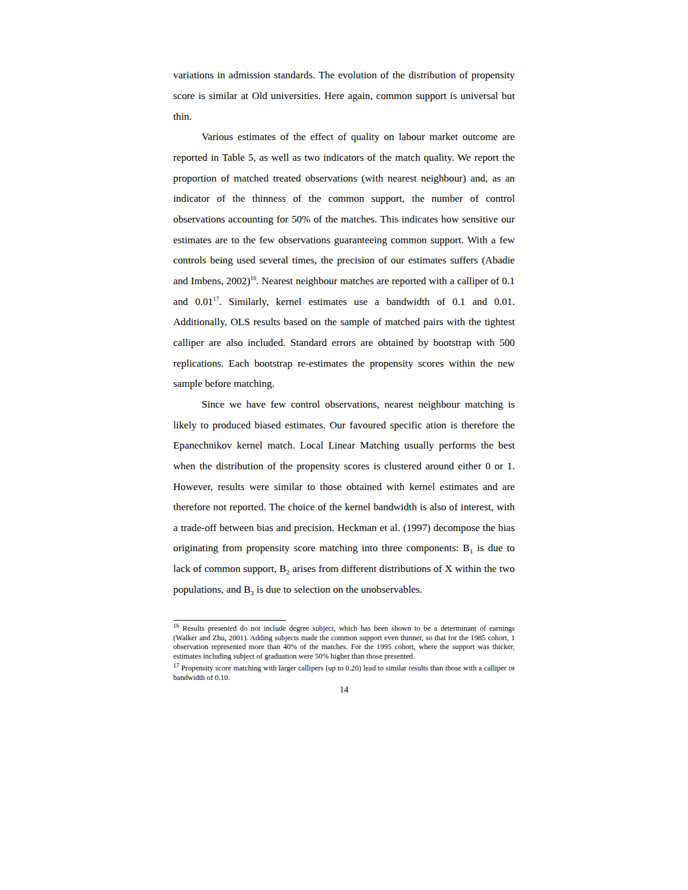variations in admission standards. The evolution of the distribution of propensity score is similar at Old universities. Here again, common support is universal but thin.
Various estimates of the effect of quality on labour market outcome are reported in Table 5, as well as two indicators of the match quality. We report the proportion of matched treated observations (with nearest neighbour) and, as an indicator of the thinness of the common support, the number of control observations accounting for 50% of the matches. This indicates how sensitive our estimates are to the few observations guaranteeing common support. With a few controls being used several times, the precision of our estimates suffers (Abadie and Imbens, 2002)16. Nearest neighbour matches are reported with a calliper of 0.1 and 0.0117. Similarly, kernel estimates use a bandwidth of 0.1 and 0.01. Additionally, OLS results based on the sample of matched pairs with the tightest calliper are also included. Standard errors are obtained by bootstrap with 500 replications. Each bootstrap re-estimates the propensity scores within the new sample before matching.
Since we have few control observations, nearest neighbour matching is likely to produced biased estimates. Our favoured specific ation is therefore the Epanechnikov kernel match. Local Linear Matching usually performs the best when the distribution of the propensity scores is clustered around either 0 or 1. However, results were similar to those obtained with kernel estimates and are therefore not reported. The choice of the kernel bandwidth is also of interest, with a trade-off between bias and precision. Heckman et al. (1997) decompose the bias originating from propensity score matching into three components: B1 is due to lack of common support, B2 arises from different distributions of X within the two populations, and B3 is due to selection on the unobservables.
16 Results presented do not include degree subject, which has been shown to be a determinant of earnings (Walker and Zhu, 2001). Adding subjects made the common support even thinner, so that for the 1985 cohort, 1 observation represented more than 40% of the matches. For the 1995 cohort, where the support was thicker, estimates including subject of graduation were 50% higher than those presented.
17 Propensity score matching with larger callipers (up to 0.20) lead to similar results than those with a calliper or bandwidth of 0.10.
14